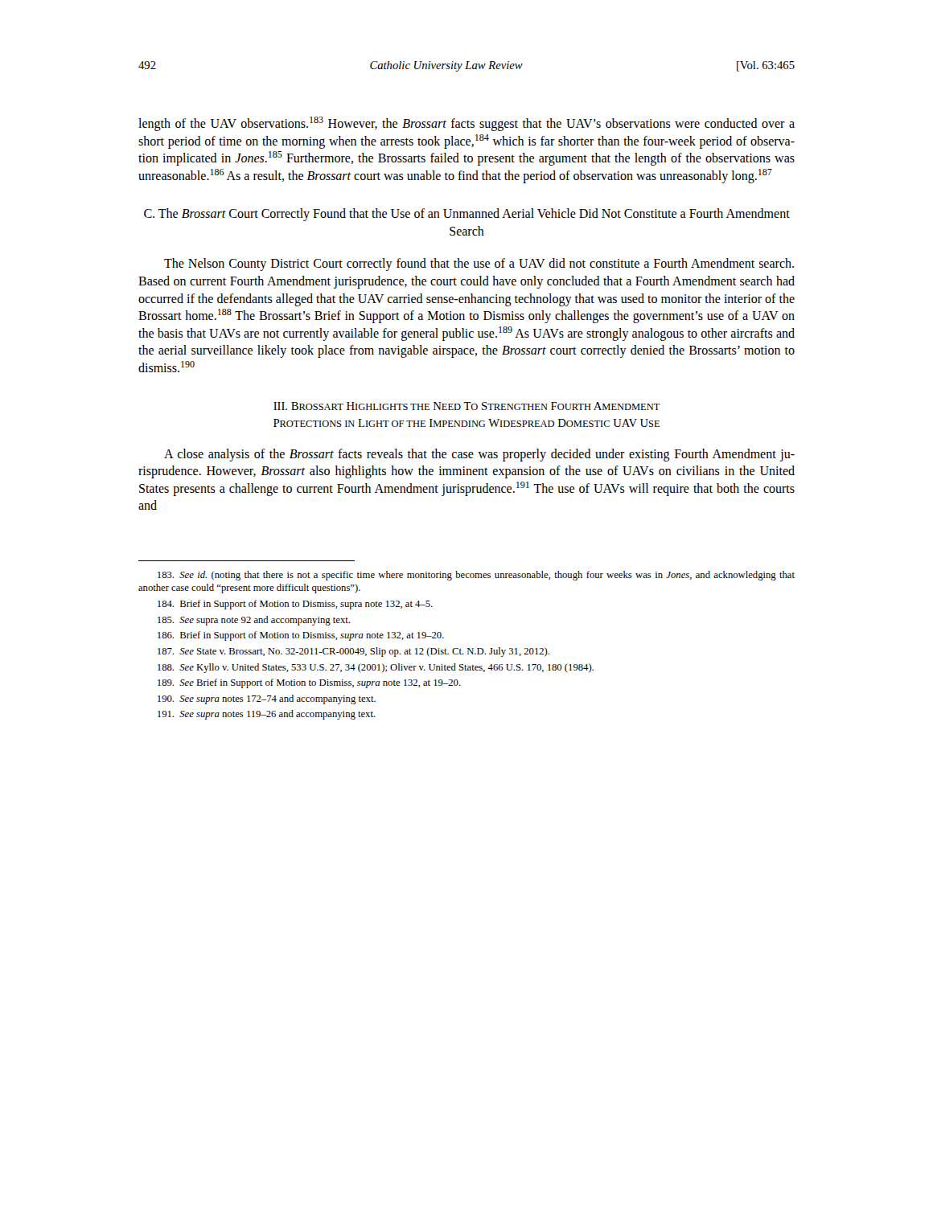492 Catholic University Law Review [Vol. 63:465
length of the UAV observations.183 However, the Brossart facts suggest that the UAV’s observations were conducted over a short period of time on the morning when the arrests took place,184 which is far shorter than the four-week period of observation implicated in Jones.185 Furthermore, the Brossarts failed to present the argument that the length of the observations was unreasonable.186 As a result, the Brossart court was unable to find that the period of observation was unreasonably long.187
C. The Brossart Court Correctly Found that the Use of an Unmanned Aerial Vehicle Did Not Constitute a Fourth Amendment Search
The Nelson County District Court correctly found that the use of a UAV did not constitute a Fourth Amendment search. Based on current Fourth Amendment jurisprudence, the court could have only concluded that a Fourth Amendment search had occurred if the defendants alleged that the UAV carried sense-enhancing technology that was used to monitor the interior of the Brossart home.188 The Brossart’s Brief in Support of a Motion to Dismiss only challenges the government’s use of a UAV on the basis that UAVs are not currently available for general public use.189 As UAVs are strongly analogous to other aircrafts and the aerial surveillance likely took place from navigable airspace, the Brossart court correctly denied the Brossarts’ motion to dismiss.190
III. BROSSART HIGHLIGHTS THE NEED TO STRENGTHEN FOURTH AMENDMENT
PROTECTIONS IN LIGHT OF THE IMPENDING WIDESPREAD DOMESTIC UAV USE
A close analysis of the Brossart facts reveals that the case was properly decided under existing Fourth Amendment jurisprudence. However, Brossart also highlights how the imminent expansion of the use of UAVs on civilians in the United States presents a challenge to current Fourth Amendment jurisprudence.191 The use of UAVs will require that both the courts and
See id. (noting that there is not a specific time where monitoring becomes unreasonable, though four weeks was in Jones, and acknowledging that another case could “present more difficult questions”).
Brief in Support of Motion to Dismiss, supra note 132, at 4–5.
See supra note 92 and accompanying text.
Brief in Support of Motion to Dismiss, supra note 132, at 19–20.
See State v. Brossart, No. 32-2011-CR-00049, Slip op. at 12 (Dist. Ct. N.D. July 31, 2012).
See Kyllo v. United States, 533 U.S. 27, 34 (2001); Oliver v. United States, 466 U.S. 170, 180 (1984).
See Brief in Support of Motion to Dismiss, supra note 132, at 19–20.
See supra notes 172–74 and accompanying text.
See supra notes 119–26 and accompanying text.